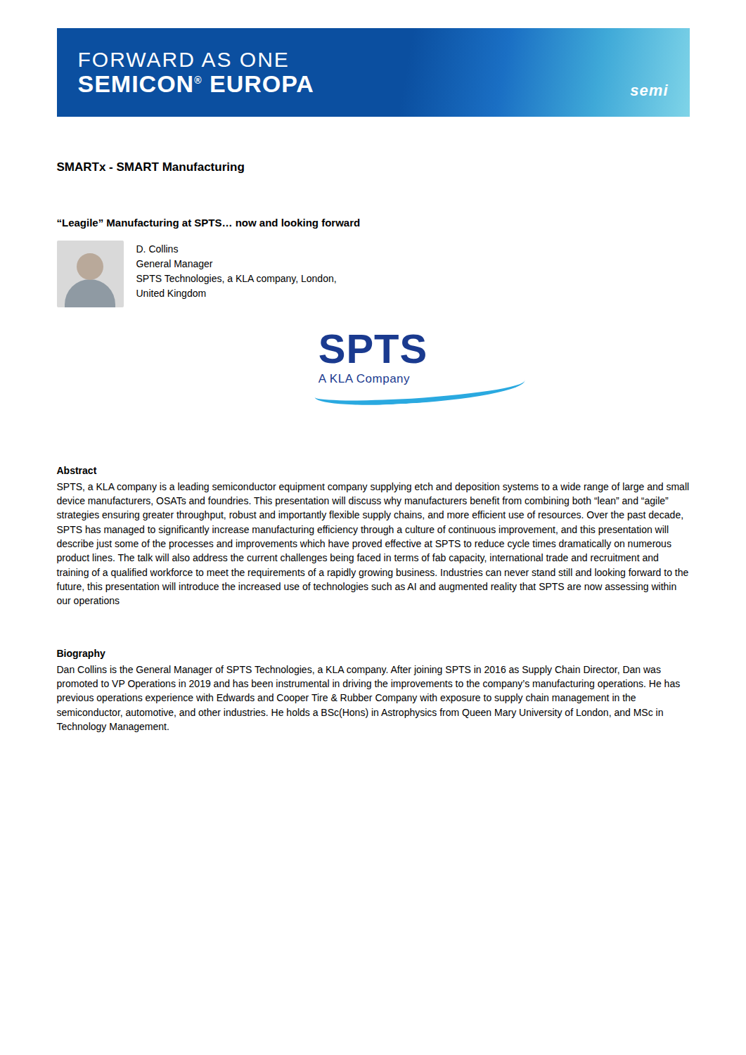FORWARD AS ONE
SEMICON® EUROPA
semi
SMARTx - SMART Manufacturing
“Leagile” Manufacturing at SPTS… now and looking forward
D. Collins
General Manager
SPTS Technologies, a KLA company, London,
United Kingdom
SPTS
A KLA Company
Abstract
SPTS, a KLA company is a leading semiconductor equipment company supplying etch and deposition systems to a wide range of large and small device manufacturers, OSATs and foundries. This presentation will discuss why manufacturers benefit from combining both “lean” and “agile” strategies ensuring greater throughput, robust and importantly flexible supply chains, and more efficient use of resources. Over the past decade, SPTS has managed to significantly increase manufacturing efficiency through a culture of continuous improvement, and this presentation will describe just some of the processes and improvements which have proved effective at SPTS to reduce cycle times dramatically on numerous product lines. The talk will also address the current challenges being faced in terms of fab capacity, international trade and recruitment and training of a qualified workforce to meet the requirements of a rapidly growing business. Industries can never stand still and looking forward to the future, this presentation will introduce the increased use of technologies such as AI and augmented reality that SPTS are now assessing within our operations
Biography
Dan Collins is the General Manager of SPTS Technologies, a KLA company. After joining SPTS in 2016 as Supply Chain Director, Dan was promoted to VP Operations in 2019 and has been instrumental in driving the improvements to the company’s manufacturing operations. He has previous operations experience with Edwards and Cooper Tire & Rubber Company with exposure to supply chain management in the semiconductor, automotive, and other industries. He holds a BSc(Hons) in Astrophysics from Queen Mary University of London, and MSc in Technology Management.